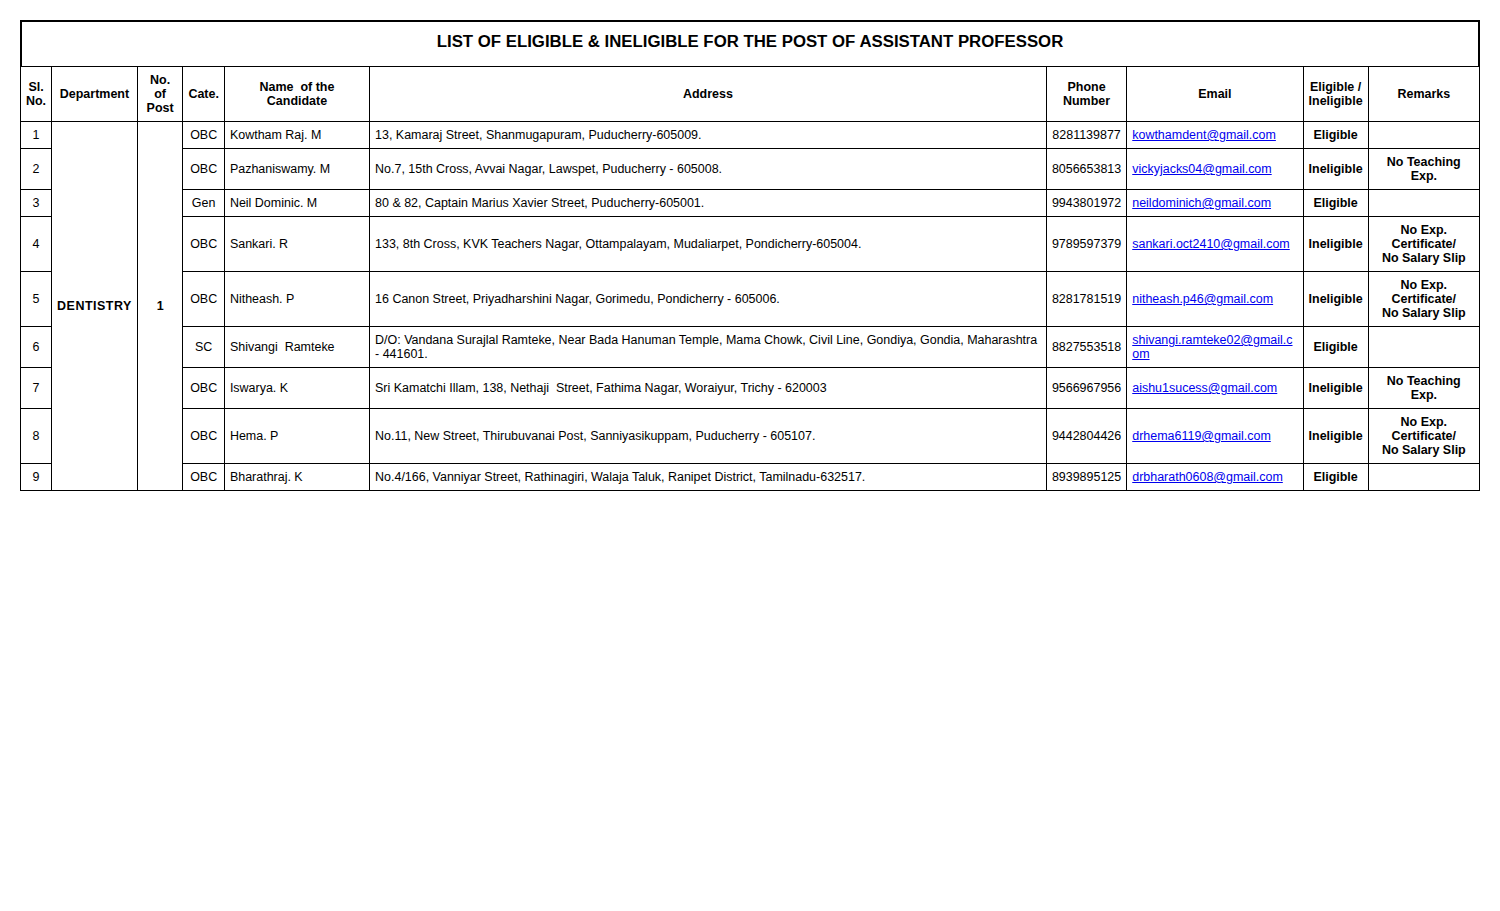LIST OF ELIGIBLE & INELIGIBLE FOR THE POST OF ASSISTANT PROFESSOR
| Sl. No. | Department | No. of Post | Cate. | Name of the Candidate | Address | Phone Number | Email | Eligible / Ineligible | Remarks |
| --- | --- | --- | --- | --- | --- | --- | --- | --- | --- |
| 1 | DENTISTRY | 1 | OBC | Kowtham Raj. M | 13, Kamaraj Street, Shanmugapuram, Puducherry-605009. | 8281139877 | kowthamdent@gmail.com | Eligible | |
| 2 | OBC | Pazhaniswamy. M | No.7, 15th Cross, Avvai Nagar, Lawspet, Puducherry - 605008. | 8056653813 | vickyjacks04@gmail.com | Ineligible | No Teaching Exp. |
| 3 | Gen | Neil Dominic. M | 80 & 82, Captain Marius Xavier Street, Puducherry-605001. | 9943801972 | neildominich@gmail.com | Eligible | |
| 4 | OBC | Sankari. R | 133, 8th Cross, KVK Teachers Nagar, Ottampalayam, Mudaliarpet, Pondicherry-605004. | 9789597379 | sankari.oct2410@gmail.com | Ineligible | No Exp. Certificate/ No Salary Slip |
| 5 | OBC | Nitheash. P | 16 Canon Street, Priyadharshini Nagar, Gorimedu, Pondicherry - 605006. | 8281781519 | nitheash.p46@gmail.com | Ineligible | No Exp. Certificate/ No Salary Slip |
| 6 | SC | Shivangi Ramteke | D/O: Vandana Surajlal Ramteke, Near Bada Hanuman Temple, Mama Chowk, Civil Line, Gondiya, Gondia, Maharashtra - 441601. | 8827553518 | shivangi.ramteke02@gmail.com | Eligible | |
| 7 | OBC | Iswarya. K | Sri Kamatchi Illam, 138, Nethaji Street, Fathima Nagar, Woraiyur, Trichy - 620003 | 9566967956 | aishu1sucess@gmail.com | Ineligible | No Teaching Exp. |
| 8 | OBC | Hema. P | No.11, New Street, Thirubuvanai Post, Sanniyasikuppam, Puducherry - 605107. | 9442804426 | drhema6119@gmail.com | Ineligible | No Exp. Certificate/ No Salary Slip |
| 9 | OBC | Bharathraj. K | No.4/166, Vanniyar Street, Rathinagiri, Walaja Taluk, Ranipet District, Tamilnadu-632517. | 8939895125 | drbharath0608@gmail.com | Eligible | |